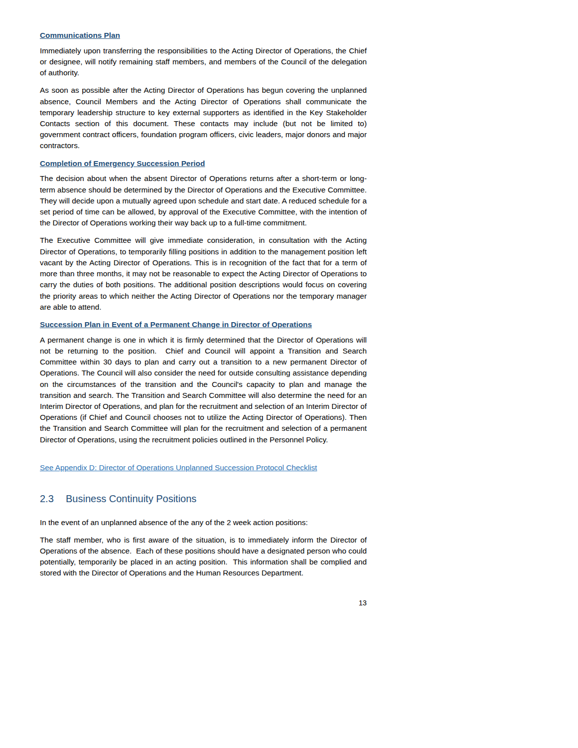Communications Plan
Immediately upon transferring the responsibilities to the Acting Director of Operations, the Chief or designee, will notify remaining staff members, and members of the Council of the delegation of authority.
As soon as possible after the Acting Director of Operations has begun covering the unplanned absence, Council Members and the Acting Director of Operations shall communicate the temporary leadership structure to key external supporters as identified in the Key Stakeholder Contacts section of this document. These contacts may include (but not be limited to) government contract officers, foundation program officers, civic leaders, major donors and major contractors.
Completion of Emergency Succession Period
The decision about when the absent Director of Operations returns after a short-term or long-term absence should be determined by the Director of Operations and the Executive Committee. They will decide upon a mutually agreed upon schedule and start date. A reduced schedule for a set period of time can be allowed, by approval of the Executive Committee, with the intention of the Director of Operations working their way back up to a full-time commitment.
The Executive Committee will give immediate consideration, in consultation with the Acting Director of Operations, to temporarily filling positions in addition to the management position left vacant by the Acting Director of Operations. This is in recognition of the fact that for a term of more than three months, it may not be reasonable to expect the Acting Director of Operations to carry the duties of both positions. The additional position descriptions would focus on covering the priority areas to which neither the Acting Director of Operations nor the temporary manager are able to attend.
Succession Plan in Event of a Permanent Change in Director of Operations
A permanent change is one in which it is firmly determined that the Director of Operations will not be returning to the position. Chief and Council will appoint a Transition and Search Committee within 30 days to plan and carry out a transition to a new permanent Director of Operations. The Council will also consider the need for outside consulting assistance depending on the circumstances of the transition and the Council's capacity to plan and manage the transition and search. The Transition and Search Committee will also determine the need for an Interim Director of Operations, and plan for the recruitment and selection of an Interim Director of Operations (if Chief and Council chooses not to utilize the Acting Director of Operations). Then the Transition and Search Committee will plan for the recruitment and selection of a permanent Director of Operations, using the recruitment policies outlined in the Personnel Policy.
See Appendix D: Director of Operations Unplanned Succession Protocol Checklist
2.3 Business Continuity Positions
In the event of an unplanned absence of the any of the 2 week action positions:
The staff member, who is first aware of the situation, is to immediately inform the Director of Operations of the absence. Each of these positions should have a designated person who could potentially, temporarily be placed in an acting position. This information shall be complied and stored with the Director of Operations and the Human Resources Department.
13